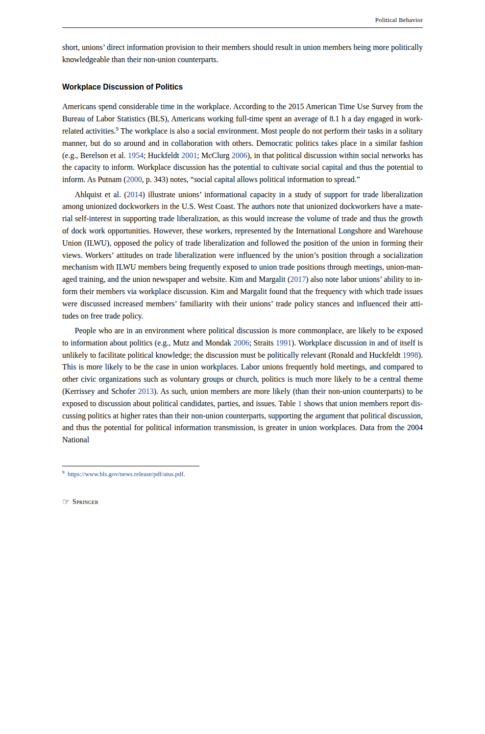Political Behavior
short, unions’ direct information provision to their members should result in union members being more politically knowledgeable than their non-union counterparts.
Workplace Discussion of Politics
Americans spend considerable time in the workplace. According to the 2015 American Time Use Survey from the Bureau of Labor Statistics (BLS), Americans working full-time spent an average of 8.1 h a day engaged in work-related activities.9 The workplace is also a social environment. Most people do not perform their tasks in a solitary manner, but do so around and in collaboration with others. Democratic politics takes place in a similar fashion (e.g., Berelson et al. 1954; Huckfeldt 2001; McClurg 2006), in that political discussion within social networks has the capacity to inform. Workplace discussion has the potential to cultivate social capital and thus the potential to inform. As Putnam (2000, p. 343) notes, “social capital allows political information to spread.”
Ahlquist et al. (2014) illustrate unions’ informational capacity in a study of support for trade liberalization among unionized dockworkers in the U.S. West Coast. The authors note that unionized dockworkers have a material self-interest in supporting trade liberalization, as this would increase the volume of trade and thus the growth of dock work opportunities. However, these workers, represented by the International Longshore and Warehouse Union (ILWU), opposed the policy of trade liberalization and followed the position of the union in forming their views. Workers’ attitudes on trade liberalization were influenced by the union’s position through a socialization mechanism with ILWU members being frequently exposed to union trade positions through meetings, union-managed training, and the union newspaper and website. Kim and Margalit (2017) also note labor unions’ ability to inform their members via workplace discussion. Kim and Margalit found that the frequency with which trade issues were discussed increased members’ familiarity with their unions’ trade policy stances and influenced their attitudes on free trade policy.
People who are in an environment where political discussion is more commonplace, are likely to be exposed to information about politics (e.g., Mutz and Mondak 2006; Straits 1991). Workplace discussion in and of itself is unlikely to facilitate political knowledge; the discussion must be politically relevant (Ronald and Huckfeldt 1998). This is more likely to be the case in union workplaces. Labor unions frequently hold meetings, and compared to other civic organizations such as voluntary groups or church, politics is much more likely to be a central theme (Kerrissey and Schofer 2013). As such, union members are more likely (than their non-union counterparts) to be exposed to discussion about political candidates, parties, and issues. Table 1 shows that union members report discussing politics at higher rates than their non-union counterparts, supporting the argument that political discussion, and thus the potential for political information transmission, is greater in union workplaces. Data from the 2004 National
9 https://www.bls.gov/news.release/pdf/atus.pdf.
☞ Springer